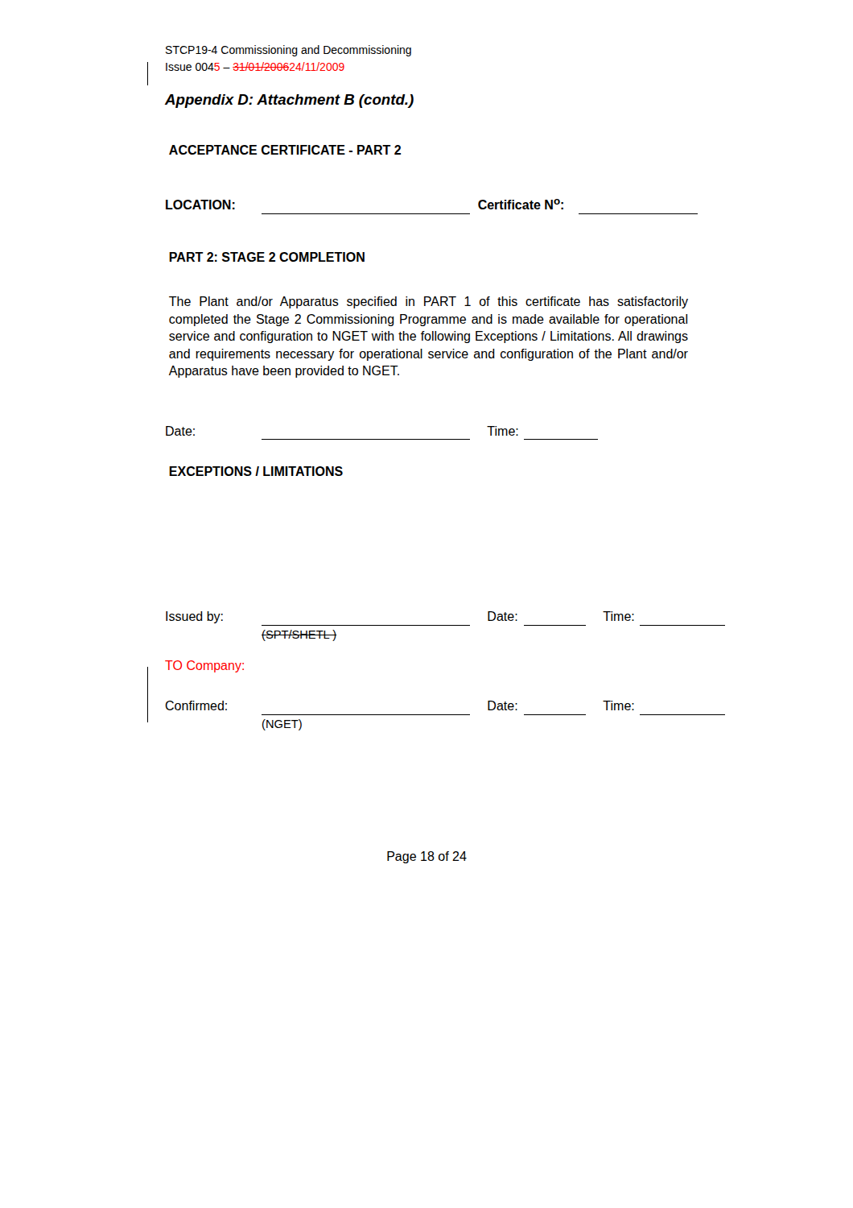STCP19-4 Commissioning and Decommissioning
Issue 0045 – 31/01/200624/11/2009
Appendix D: Attachment B (contd.)
ACCEPTANCE CERTIFICATE - PART 2
LOCATION:
Certificate No:
PART 2: STAGE 2 COMPLETION
The Plant and/or Apparatus specified in PART 1 of this certificate has satisfactorily completed the Stage 2 Commissioning Programme and is made available for operational service and configuration to NGET with the following Exceptions / Limitations. All drawings and requirements necessary for operational service and configuration of the Plant and/or Apparatus have been provided to NGET.
Date:
Time:
EXCEPTIONS / LIMITATIONS
Issued by:
Date:
Time:
(SPT/SHETL )
TO Company:
Confirmed:
Date:
Time:
(NGET)
Page 18 of 24